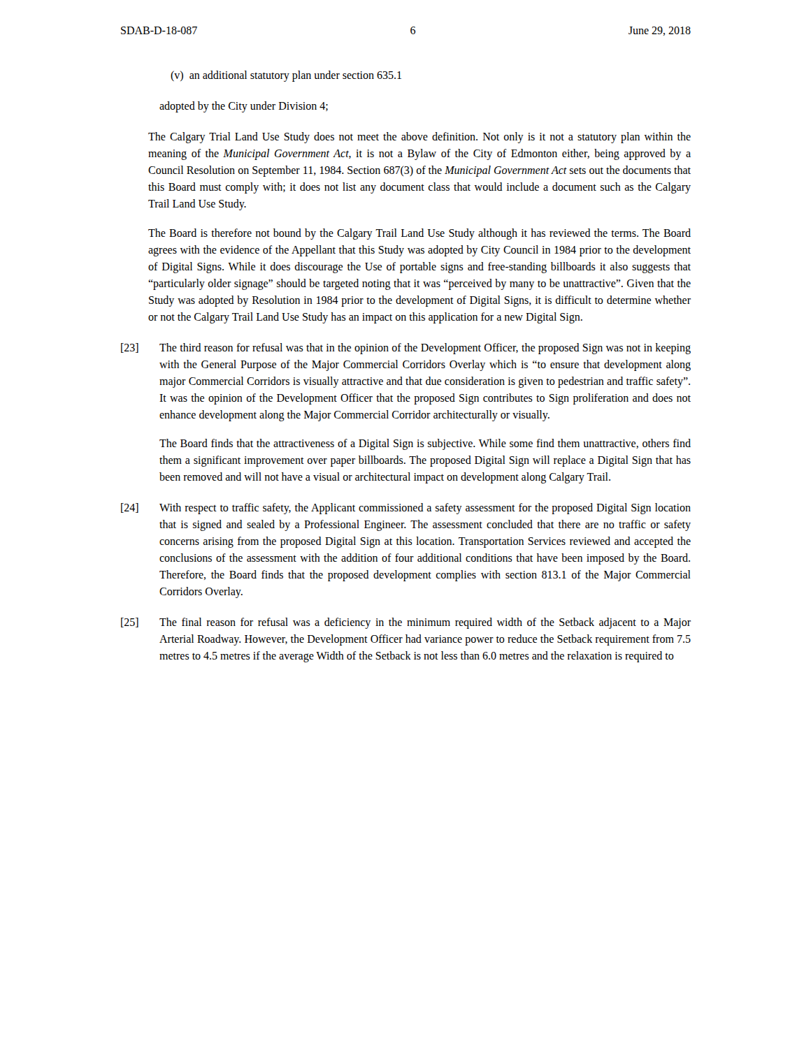SDAB-D-18-087 6 June 29, 2018
(v) an additional statutory plan under section 635.1
adopted by the City under Division 4;
The Calgary Trial Land Use Study does not meet the above definition. Not only is it not a statutory plan within the meaning of the Municipal Government Act, it is not a Bylaw of the City of Edmonton either, being approved by a Council Resolution on September 11, 1984. Section 687(3) of the Municipal Government Act sets out the documents that this Board must comply with; it does not list any document class that would include a document such as the Calgary Trail Land Use Study.
The Board is therefore not bound by the Calgary Trail Land Use Study although it has reviewed the terms. The Board agrees with the evidence of the Appellant that this Study was adopted by City Council in 1984 prior to the development of Digital Signs. While it does discourage the Use of portable signs and free-standing billboards it also suggests that “particularly older signage” should be targeted noting that it was “perceived by many to be unattractive”. Given that the Study was adopted by Resolution in 1984 prior to the development of Digital Signs, it is difficult to determine whether or not the Calgary Trail Land Use Study has an impact on this application for a new Digital Sign.
[23]
The third reason for refusal was that in the opinion of the Development Officer, the proposed Sign was not in keeping with the General Purpose of the Major Commercial Corridors Overlay which is “to ensure that development along major Commercial Corridors is visually attractive and that due consideration is given to pedestrian and traffic safety”. It was the opinion of the Development Officer that the proposed Sign contributes to Sign proliferation and does not enhance development along the Major Commercial Corridor architecturally or visually.
The Board finds that the attractiveness of a Digital Sign is subjective. While some find them unattractive, others find them a significant improvement over paper billboards. The proposed Digital Sign will replace a Digital Sign that has been removed and will not have a visual or architectural impact on development along Calgary Trail.
[24]
With respect to traffic safety, the Applicant commissioned a safety assessment for the proposed Digital Sign location that is signed and sealed by a Professional Engineer. The assessment concluded that there are no traffic or safety concerns arising from the proposed Digital Sign at this location. Transportation Services reviewed and accepted the conclusions of the assessment with the addition of four additional conditions that have been imposed by the Board. Therefore, the Board finds that the proposed development complies with section 813.1 of the Major Commercial Corridors Overlay.
[25]
The final reason for refusal was a deficiency in the minimum required width of the Setback adjacent to a Major Arterial Roadway. However, the Development Officer had variance power to reduce the Setback requirement from 7.5 metres to 4.5 metres if the average Width of the Setback is not less than 6.0 metres and the relaxation is required to